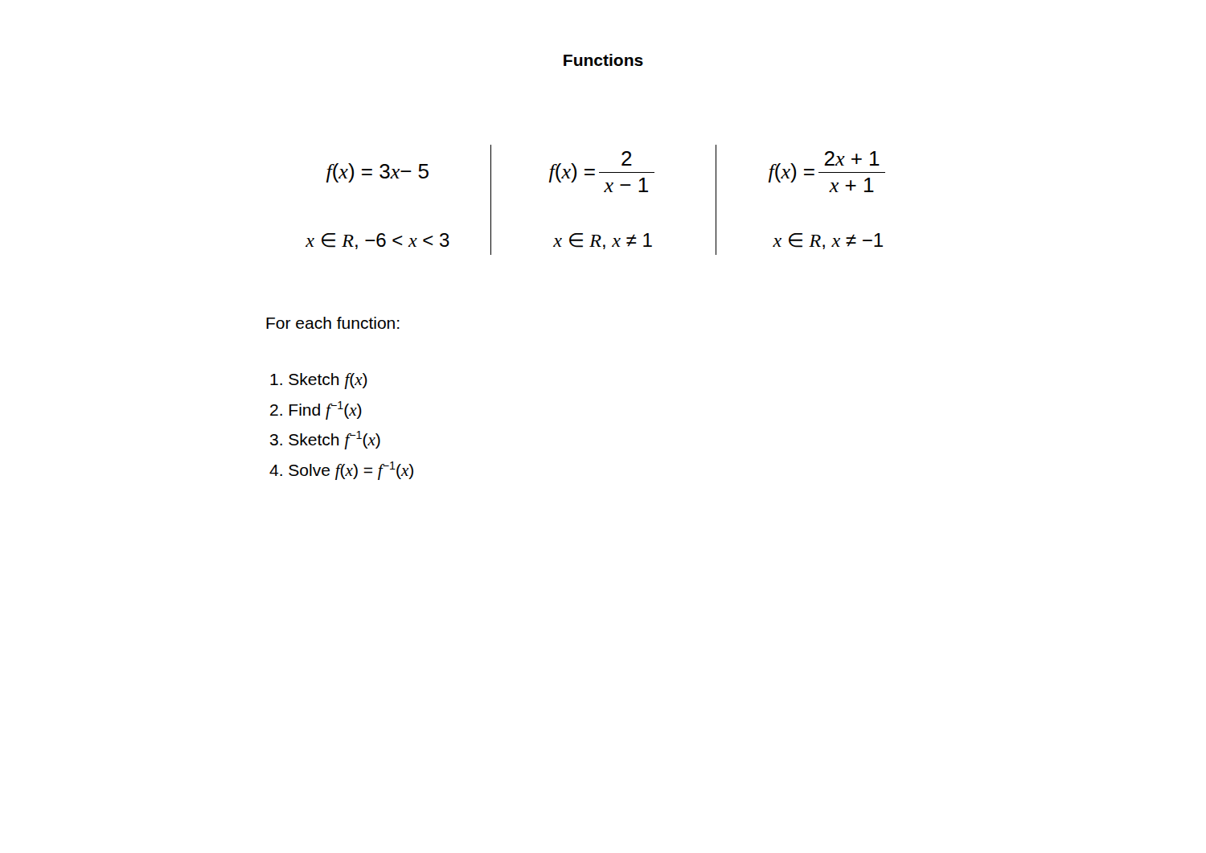Functions
| f ( x ) = 3 x − 5 x ∈ R , −6 < x < 3 | f ( x ) = 2 x − 1 x ∈ R , x ≠ 1 | f ( x ) = 2 x + 1 x + 1 x ∈ R , x ≠ −1 |
For each function:
Sketch f(x)
Find f−1(x)
Sketch f−1(x)
Solve f(x) = f−1(x)